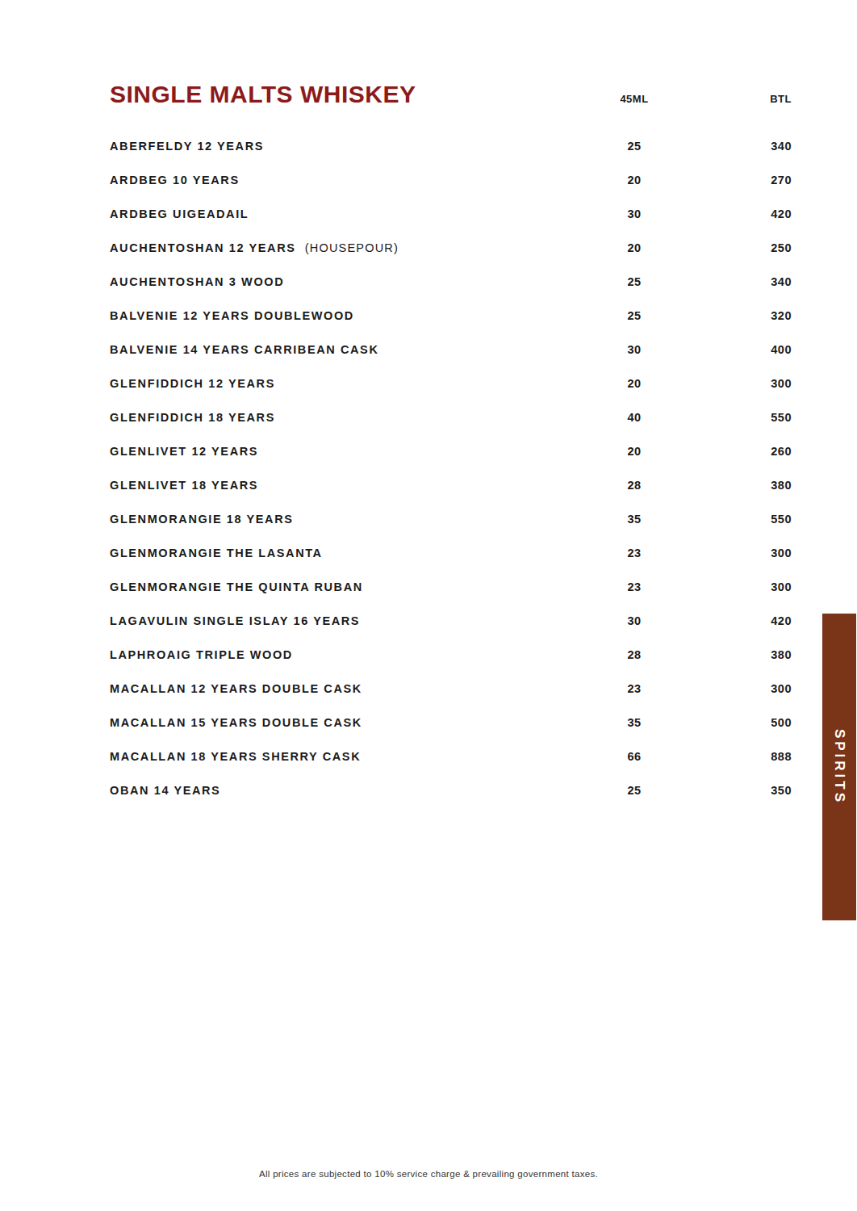SPIRITS
SINGLE MALTS WHISKEY
45ML
BTL
| ABERFELDY 12 YEARS | 25 | 340 |
| ARDBEG 10 YEARS | 20 | 270 |
| ARDBEG UIGEADAIL | 30 | 420 |
| AUCHENTOSHAN 12 YEARS (HOUSEPOUR) | 20 | 250 |
| AUCHENTOSHAN 3 WOOD | 25 | 340 |
| BALVENIE 12 YEARS DOUBLEWOOD | 25 | 320 |
| BALVENIE 14 YEARS CARRIBEAN CASK | 30 | 400 |
| GLENFIDDICH 12 YEARS | 20 | 300 |
| GLENFIDDICH 18 YEARS | 40 | 550 |
| GLENLIVET 12 YEARS | 20 | 260 |
| GLENLIVET 18 YEARS | 28 | 380 |
| GLENMORANGIE 18 YEARS | 35 | 550 |
| GLENMORANGIE THE LASANTA | 23 | 300 |
| GLENMORANGIE THE QUINTA RUBAN | 23 | 300 |
| LAGAVULIN SINGLE ISLAY 16 YEARS | 30 | 420 |
| LAPHROAIG TRIPLE WOOD | 28 | 380 |
| MACALLAN 12 YEARS DOUBLE CASK | 23 | 300 |
| MACALLAN 15 YEARS DOUBLE CASK | 35 | 500 |
| MACALLAN 18 YEARS SHERRY CASK | 66 | 888 |
| OBAN 14 YEARS | 25 | 350 |
All prices are subjected to 10% service charge & prevailing government taxes.